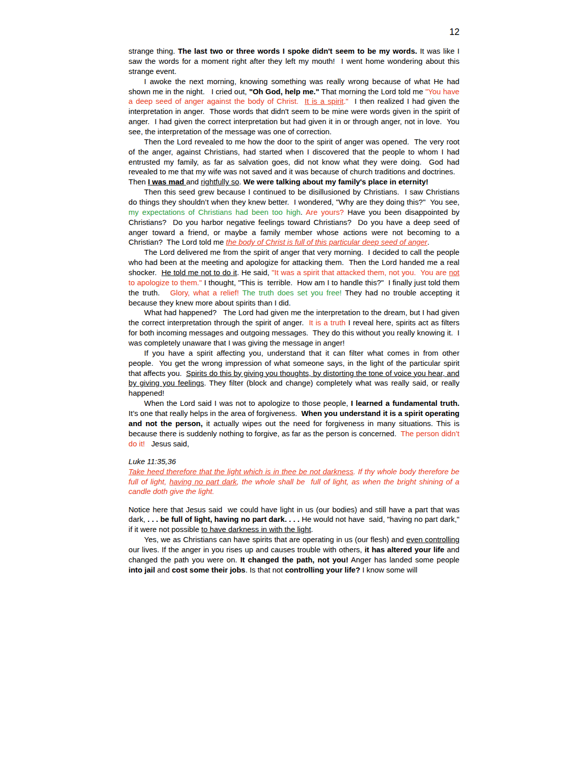12
strange thing. The last two or three words I spoke didn't seem to be my words. It was like I saw the words for a moment right after they left my mouth! I went home wondering about this strange event.
I awoke the next morning, knowing something was really wrong because of what He had shown me in the night. I cried out, "Oh God, help me." That morning the Lord told me "You have a deep seed of anger against the body of Christ. It is a spirit." I then realized I had given the interpretation in anger. Those words that didn't seem to be mine were words given in the spirit of anger. I had given the correct interpretation but had given it in or through anger, not in love. You see, the interpretation of the message was one of correction.
Then the Lord revealed to me how the door to the spirit of anger was opened. The very root of the anger, against Christians, had started when I discovered that the people to whom I had entrusted my family, as far as salvation goes, did not know what they were doing. God had revealed to me that my wife was not saved and it was because of church traditions and doctrines. Then I was mad and rightfully so. We were talking about my family's place in eternity!
Then this seed grew because I continued to be disillusioned by Christians. I saw Christians do things they shouldn’t when they knew better. I wondered, "Why are they doing this?" You see, my expectations of Christians had been too high. Are yours? Have you been disappointed by Christians? Do you harbor negative feelings toward Christians? Do you have a deep seed of anger toward a friend, or maybe a family member whose actions were not becoming to a Christian? The Lord told me the body of Christ is full of this particular deep seed of anger.
The Lord delivered me from the spirit of anger that very morning. I decided to call the people who had been at the meeting and apologize for attacking them. Then the Lord handed me a real shocker. He told me not to do it. He said, "It was a spirit that attacked them, not you. You are not to apologize to them." I thought, "This is terrible. How am I to handle this?" I finally just told them the truth. Glory, what a relief! The truth does set you free! They had no trouble accepting it because they knew more about spirits than I did.
What had happened? The Lord had given me the interpretation to the dream, but I had given the correct interpretation through the spirit of anger. It is a truth I reveal here, spirits act as filters for both incoming messages and outgoing messages. They do this without you really knowing it. I was completely unaware that I was giving the message in anger!
If you have a spirit affecting you, understand that it can filter what comes in from other people. You get the wrong impression of what someone says, in the light of the particular spirit that affects you. Spirits do this by giving you thoughts, by distorting the tone of voice you hear, and by giving you feelings. They filter (block and change) completely what was really said, or really happened!
When the Lord said I was not to apologize to those people, I learned a fundamental truth. It’s one that really helps in the area of forgiveness. When you understand it is a spirit operating and not the person, it actually wipes out the need for forgiveness in many situations. This is because there is suddenly nothing to forgive, as far as the person is concerned. The person didn’t do it! Jesus said,
Luke 11:35,36 Take heed therefore that the light which is in thee be not darkness. If thy whole body therefore be full of light, having no part dark, the whole shall be full of light, as when the bright shining of a candle doth give the light.
Notice here that Jesus said we could have light in us (our bodies) and still have a part that was dark, . . . be full of light, having no part dark. . . . He would not have said, "having no part dark," if it were not possible to have darkness in with the light.
Yes, we as Christians can have spirits that are operating in us (our flesh) and even controlling our lives. If the anger in you rises up and causes trouble with others, it has altered your life and changed the path you were on. It changed the path, not you! Anger has landed some people into jail and cost some their jobs. Is that not controlling your life? I know some will